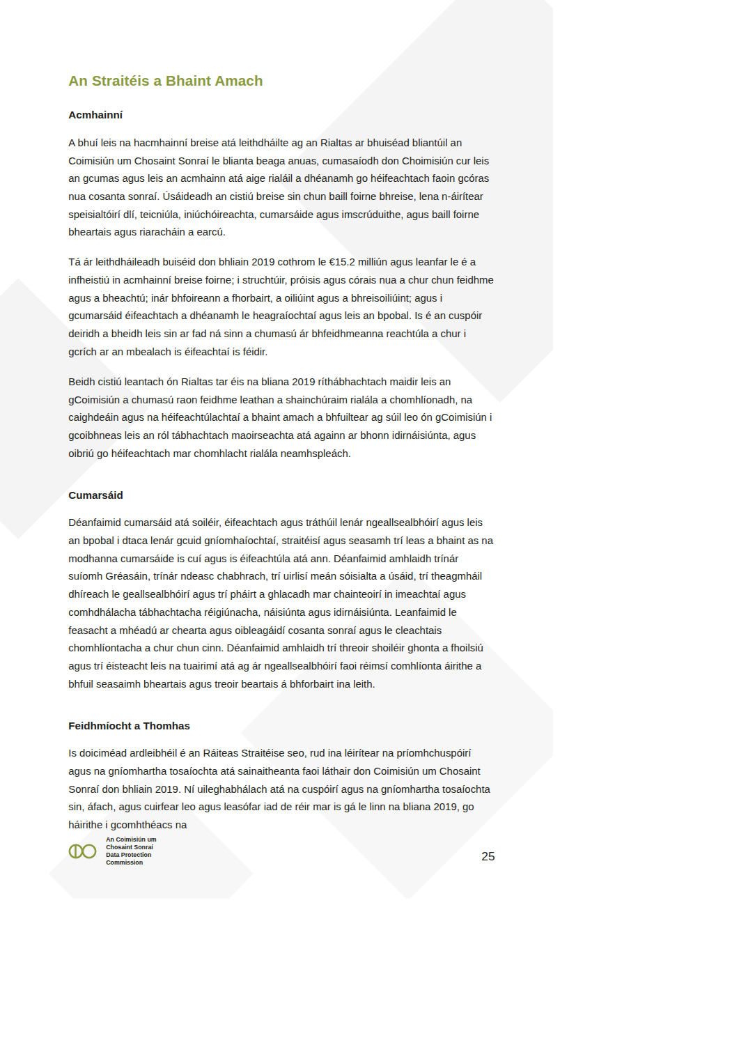An Straitéis a Bhaint Amach
Acmhainní
A bhuí leis na hacmhainní breise atá leithdháilte ag an Rialtas ar bhuiséad bliantúil an Coimisiún um Chosaint Sonraí le blianta beaga anuas, cumasaíodh don Choimisiún cur leis an gcumas agus leis an acmhainn atá aige rialáil a dhéanamh go héifeachtach faoin gcóras nua cosanta sonraí. Úsáideadh an cistiú breise sin chun baill foirne bhreise, lena n-áirítear speisialtóirí dlí, teicniúla, iniúchóireachta, cumarsáide agus imscrúduithe, agus baill foirne bheartais agus riaracháin a earcú.
Tá ár leithdháileadh buiséid don bhliain 2019 cothrom le €15.2 milliún agus leanfar le é a infheistiú in acmhainní breise foirne; i struchtúir, próisis agus córais nua a chur chun feidhme agus a bheachtú; inár bhfoireann a fhorbairt, a oiliúint agus a bhreisoiliúint; agus i gcumarsáid éifeachtach a dhéanamh le heagraíochtaí agus leis an bpobal. Is é an cuspóir deiridh a bheidh leis sin ar fad ná sinn a chumasú ár bhfeidhmeanna reachtúla a chur i gcrích ar an mbealach is éifeachtaí is féidir.
Beidh cistiú leantach ón Rialtas tar éis na bliana 2019 ríthábhachtach maidir leis an gCoimisiún a chumasú raon feidhme leathan a shainchúraim rialála a chomhlíonadh, na caighdeáin agus na héifeachtúlachtaí a bhaint amach a bhfuiltear ag súil leo ón gCoimisiún i gcoibhneas leis an ról tábhachtach maoirseachta atá againn ar bhonn idirnáisiúnta, agus oibriú go héifeachtach mar chomhlacht rialála neamhspleách.
Cumarsáid
Déanfaimid cumarsáid atá soiléir, éifeachtach agus tráthúil lenár ngeallsealbhóirí agus leis an bpobal i dtaca lenár gcuid gníomhaíochtaí, straitéisí agus seasamh trí leas a bhaint as na modhanna cumarsáide is cuí agus is éifeachtúla atá ann. Déanfaimid amhlaidh trínár suíomh Gréasáin, trínár ndeasc chabhrach, trí uirlisí meán sóisialta a úsáid, trí theagmháil dhíreach le geallsealbhóirí agus trí pháirt a ghlacadh mar chainteoirí in imeachtaí agus comhdhálacha tábhachtacha réigiúnacha, náisiúnta agus idirnáisiúnta. Leanfaimid le feasacht a mhéadú ar chearta agus oibleagáidí cosanta sonraí agus le cleachtais chomhlíontacha a chur chun cinn. Déanfaimid amhlaidh trí threoir shoiléir ghonta a fhoilsiú agus trí éisteacht leis na tuairimí atá ag ár ngeallsealbhóirí faoi réimsí comhlíonta áirithe a bhfuil seasaimh bheartais agus treoir beartais á bhforbairt ina leith.
Feidhmíocht a Thomhas
Is doiciméad ardleibhéil é an Ráiteas Straitéise seo, rud ina léirítear na príomhchuspóirí agus na gníomhartha tosaíochta atá sainaitheanta faoi láthair don Coimisiún um Chosaint Sonraí don bhliain 2019. Ní uileghabhálach atá na cuspóirí agus na gníomhartha tosaíochta sin, áfach, agus cuirfear leo agus leasófar iad de réir mar is gá le linn na bliana 2019, go háirithe i gcomhthéacs na
An Coimisiún um Chosaint Sonraí Data Protection Commission
25